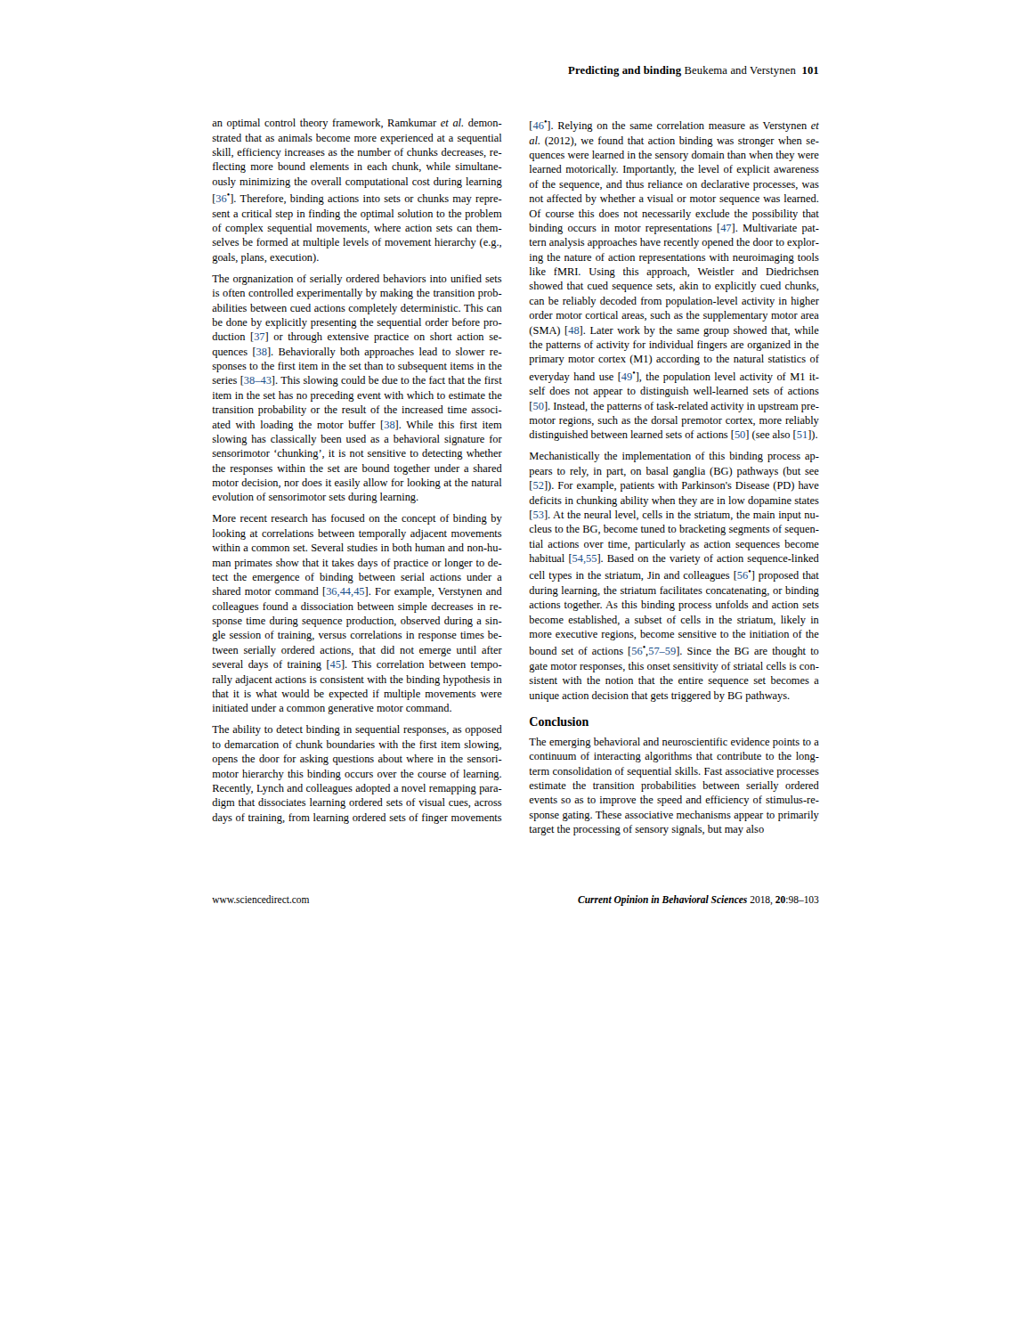Predicting and binding Beukema and Verstynen 101
an optimal control theory framework, Ramkumar et al. demonstrated that as animals become more experienced at a sequential skill, efficiency increases as the number of chunks decreases, reflecting more bound elements in each chunk, while simultaneously minimizing the overall computational cost during learning [36•]. Therefore, binding actions into sets or chunks may represent a critical step in finding the optimal solution to the problem of complex sequential movements, where action sets can themselves be formed at multiple levels of movement hierarchy (e.g., goals, plans, execution).
The orgnanization of serially ordered behaviors into unified sets is often controlled experimentally by making the transition probabilities between cued actions completely deterministic. This can be done by explicitly presenting the sequential order before production [37] or through extensive practice on short action sequences [38]. Behaviorally both approaches lead to slower responses to the first item in the set than to subsequent items in the series [38–43]. This slowing could be due to the fact that the first item in the set has no preceding event with which to estimate the transition probability or the result of the increased time associated with loading the motor buffer [38]. While this first item slowing has classically been used as a behavioral signature for sensorimotor ‘chunking’, it is not sensitive to detecting whether the responses within the set are bound together under a shared motor decision, nor does it easily allow for looking at the natural evolution of sensorimotor sets during learning.
More recent research has focused on the concept of binding by looking at correlations between temporally adjacent movements within a common set. Several studies in both human and non-human primates show that it takes days of practice or longer to detect the emergence of binding between serial actions under a shared motor command [36,44,45]. For example, Verstynen and colleagues found a dissociation between simple decreases in response time during sequence production, observed during a single session of training, versus correlations in response times between serially ordered actions, that did not emerge until after several days of training [45]. This correlation between temporally adjacent actions is consistent with the binding hypothesis in that it is what would be expected if multiple movements were initiated under a common generative motor command.
The ability to detect binding in sequential responses, as opposed to demarcation of chunk boundaries with the first item slowing, opens the door for asking questions about where in the sensorimotor hierarchy this binding occurs over the course of learning. Recently, Lynch and colleagues adopted a novel remapping paradigm that dissociates learning ordered sets of visual cues, across days of training, from learning ordered sets of finger movements [46•]. Relying on the same correlation measure as Verstynen et al. (2012), we found that action binding was stronger when sequences were learned in the sensory domain than when they were learned motorically. Importantly, the level of explicit awareness of the sequence, and thus reliance on declarative processes, was not affected by whether a visual or motor sequence was learned. Of course this does not necessarily exclude the possibility that binding occurs in motor representations [47]. Multivariate pattern analysis approaches have recently opened the door to exploring the nature of action representations with neuroimaging tools like fMRI. Using this approach, Weistler and Diedrichsen showed that cued sequence sets, akin to explicitly cued chunks, can be reliably decoded from population-level activity in higher order motor cortical areas, such as the supplementary motor area (SMA) [48]. Later work by the same group showed that, while the patterns of activity for individual fingers are organized in the primary motor cortex (M1) according to the natural statistics of everyday hand use [49•], the population level activity of M1 itself does not appear to distinguish well-learned sets of actions [50]. Instead, the patterns of task-related activity in upstream premotor regions, such as the dorsal premotor cortex, more reliably distinguished between learned sets of actions [50] (see also [51]).
Mechanistically the implementation of this binding process appears to rely, in part, on basal ganglia (BG) pathways (but see [52]). For example, patients with Parkinson's Disease (PD) have deficits in chunking ability when they are in low dopamine states [53]. At the neural level, cells in the striatum, the main input nucleus to the BG, become tuned to bracketing segments of sequential actions over time, particularly as action sequences become habitual [54,55]. Based on the variety of action sequence-linked cell types in the striatum, Jin and colleagues [56•] proposed that during learning, the striatum facilitates concatenating, or binding actions together. As this binding process unfolds and action sets become established, a subset of cells in the striatum, likely in more executive regions, become sensitive to the initiation of the bound set of actions [56•,57–59]. Since the BG are thought to gate motor responses, this onset sensitivity of striatal cells is consistent with the notion that the entire sequence set becomes a unique action decision that gets triggered by BG pathways.
Conclusion
The emerging behavioral and neuroscientific evidence points to a continuum of interacting algorithms that contribute to the long-term consolidation of sequential skills. Fast associative processes estimate the transition probabilities between serially ordered events so as to improve the speed and efficiency of stimulus-response gating. These associative mechanisms appear to primarily target the processing of sensory signals, but may also
www.sciencedirect.com
Current Opinion in Behavioral Sciences 2018, 20:98–103